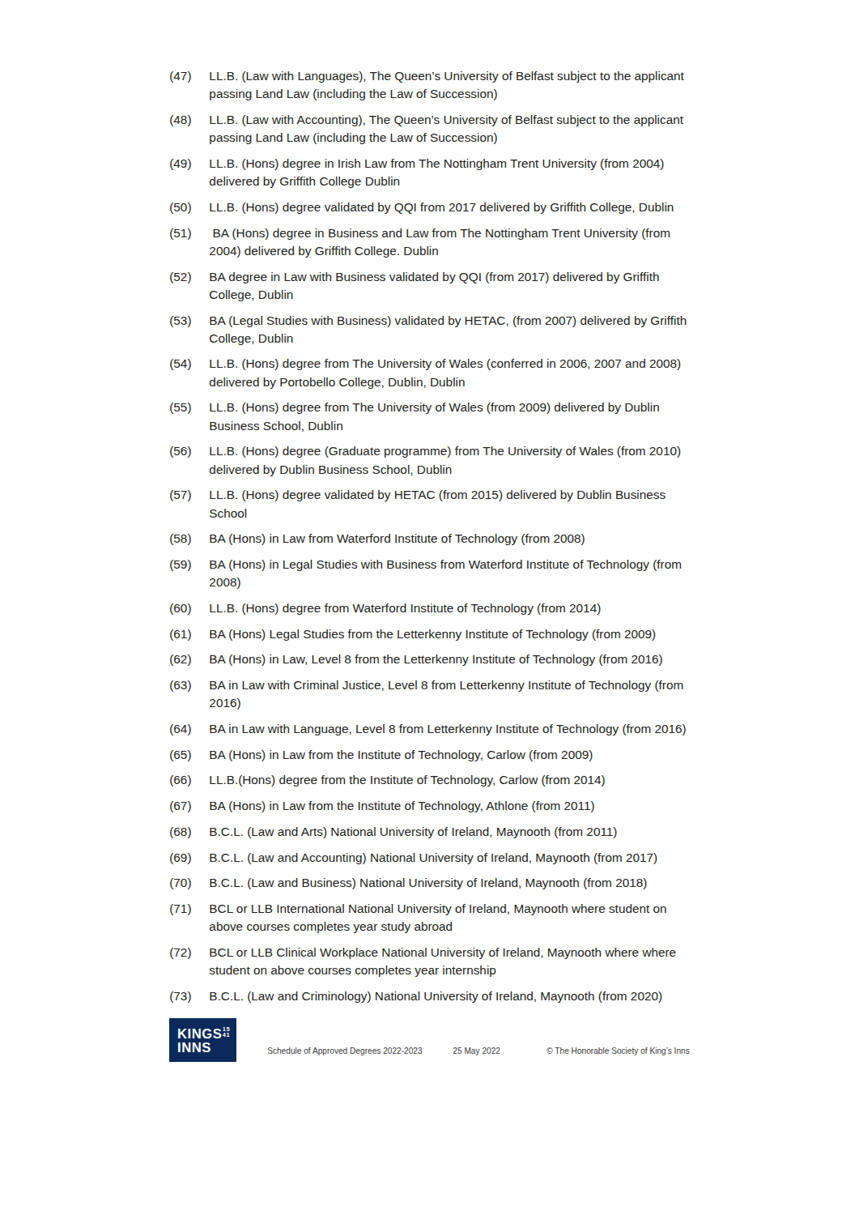(47) LL.B. (Law with Languages), The Queen’s University of Belfast subject to the applicant passing Land Law (including the Law of Succession)
(48) LL.B. (Law with Accounting), The Queen’s University of Belfast subject to the applicant passing Land Law (including the Law of Succession)
(49) LL.B. (Hons) degree in Irish Law from The Nottingham Trent University (from 2004) delivered by Griffith College Dublin
(50) LL.B. (Hons) degree validated by QQI from 2017 delivered by Griffith College, Dublin
(51) BA (Hons) degree in Business and Law from The Nottingham Trent University (from 2004) delivered by Griffith College. Dublin
(52) BA degree in Law with Business validated by QQI (from 2017) delivered by Griffith College, Dublin
(53) BA (Legal Studies with Business) validated by HETAC, (from 2007) delivered by Griffith College, Dublin
(54) LL.B. (Hons) degree from The University of Wales (conferred in 2006, 2007 and 2008) delivered by Portobello College, Dublin, Dublin
(55) LL.B. (Hons) degree from The University of Wales (from 2009) delivered by Dublin Business School, Dublin
(56) LL.B. (Hons) degree (Graduate programme) from The University of Wales (from 2010) delivered by Dublin Business School, Dublin
(57) LL.B. (Hons) degree validated by HETAC (from 2015) delivered by Dublin Business School
(58) BA (Hons) in Law from Waterford Institute of Technology (from 2008)
(59) BA (Hons) in Legal Studies with Business from Waterford Institute of Technology (from 2008)
(60) LL.B. (Hons) degree from Waterford Institute of Technology (from 2014)
(61) BA (Hons) Legal Studies from the Letterkenny Institute of Technology (from 2009)
(62) BA (Hons) in Law, Level 8 from the Letterkenny Institute of Technology (from 2016)
(63) BA in Law with Criminal Justice, Level 8 from Letterkenny Institute of Technology (from 2016)
(64) BA in Law with Language, Level 8 from Letterkenny Institute of Technology (from 2016)
(65) BA (Hons) in Law from the Institute of Technology, Carlow (from 2009)
(66) LL.B.(Hons) degree from the Institute of Technology, Carlow (from 2014)
(67) BA (Hons) in Law from the Institute of Technology, Athlone (from 2011)
(68) B.C.L. (Law and Arts) National University of Ireland, Maynooth (from 2011)
(69) B.C.L. (Law and Accounting) National University of Ireland, Maynooth (from 2017)
(70) B.C.L. (Law and Business) National University of Ireland, Maynooth (from 2018)
(71) BCL or LLB International National University of Ireland, Maynooth where student on above courses completes year study abroad
(72) BCL or LLB Clinical Workplace National University of Ireland, Maynooth where where student on above courses completes year internship
(73) B.C.L. (Law and Criminology) National University of Ireland, Maynooth (from 2020)
KINGS
INNS 15
41
Schedule of Approved Degrees 2022-2023 25 May 2022 © The Honorable Society of King’s Inns